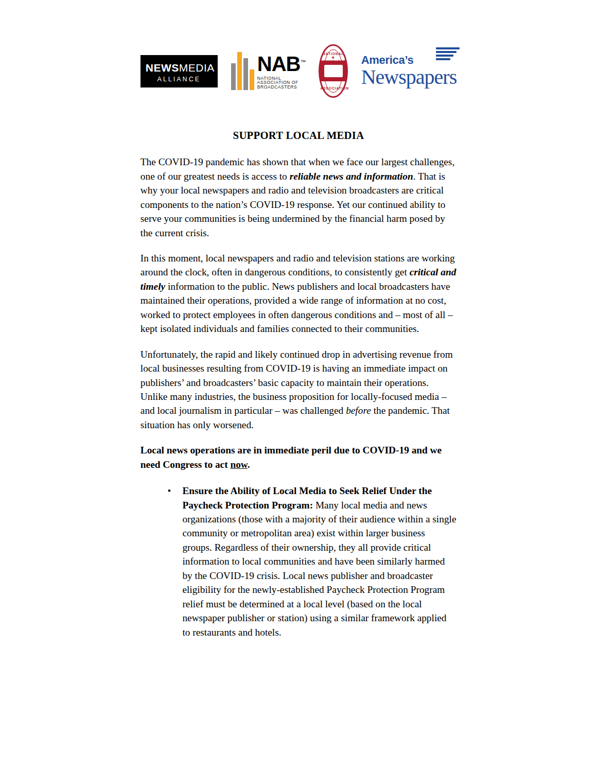NEWSMEDIA
ALLIANCE
NAB™
NATIONAL ASSOCIATION OF BROADCASTERS
NATIONAL ★ NEWSPAPER
ASSOCIATION
America’s
Newspapers
SUPPORT LOCAL MEDIA
The COVID-19 pandemic has shown that when we face our largest challenges, one of our greatest needs is access to reliable news and information. That is why your local newspapers and radio and television broadcasters are critical components to the nation’s COVID-19 response. Yet our continued ability to serve your communities is being undermined by the financial harm posed by the current crisis.
In this moment, local newspapers and radio and television stations are working around the clock, often in dangerous conditions, to consistently get critical and timely information to the public. News publishers and local broadcasters have maintained their operations, provided a wide range of information at no cost, worked to protect employees in often dangerous conditions and – most of all – kept isolated individuals and families connected to their communities.
Unfortunately, the rapid and likely continued drop in advertising revenue from local businesses resulting from COVID-19 is having an immediate impact on publishers’ and broadcasters’ basic capacity to maintain their operations. Unlike many industries, the business proposition for locally-focused media – and local journalism in particular – was challenged before the pandemic. That situation has only worsened.
Local news operations are in immediate peril due to COVID-19 and we need Congress to act now.
Ensure the Ability of Local Media to Seek Relief Under the Paycheck Protection Program: Many local media and news organizations (those with a majority of their audience within a single community or metropolitan area) exist within larger business groups. Regardless of their ownership, they all provide critical information to local communities and have been similarly harmed by the COVID-19 crisis. Local news publisher and broadcaster eligibility for the newly-established Paycheck Protection Program relief must be determined at a local level (based on the local newspaper publisher or station) using a similar framework applied to restaurants and hotels.